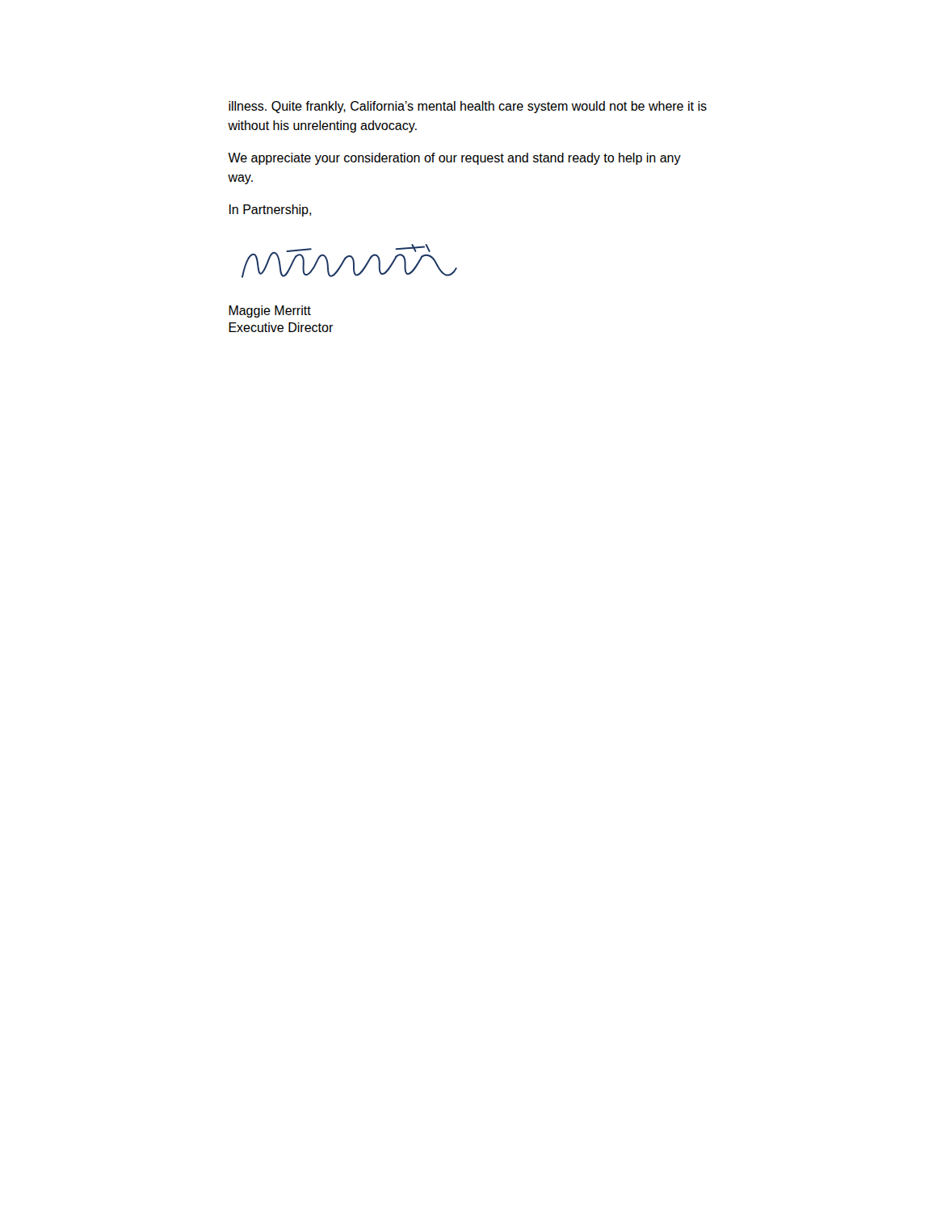illness. Quite frankly, California’s mental health care system would not be where it is without his unrelenting advocacy.
We appreciate your consideration of our request and stand ready to help in any way.
In Partnership,
Maggie Merritt
Executive Director